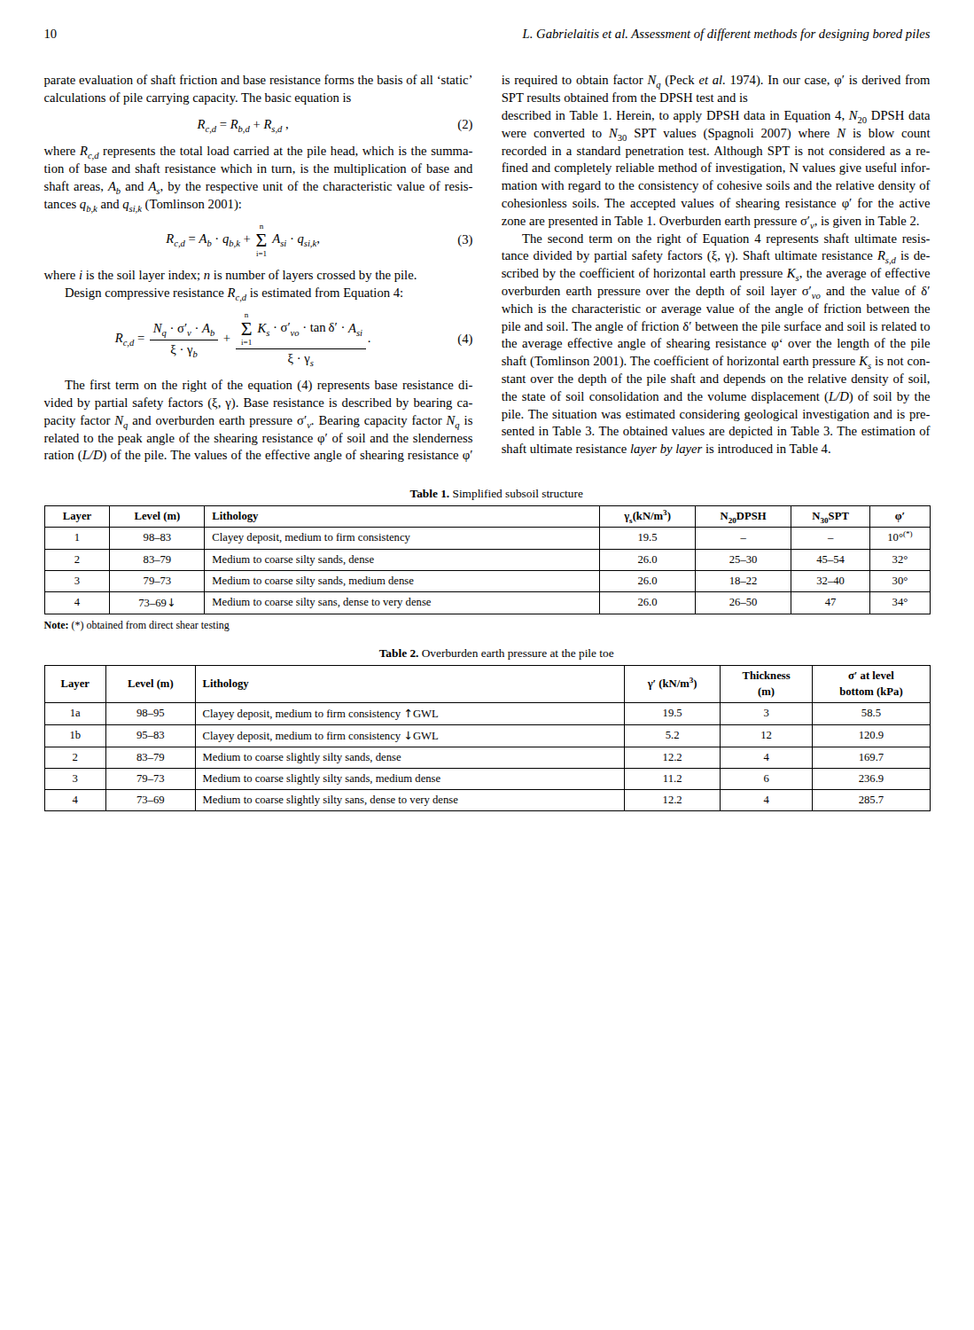10 L. Gabrielaitis et al. Assessment of different methods for designing bored piles
parate evaluation of shaft friction and base resistance forms the basis of all ‘static’ calculations of pile carrying capacity. The basic equation is
Rc,d = Rb,d + Rs,d , (2)
where Rc,d represents the total load carried at the pile head, which is the summation of base and shaft resistance which in turn, is the multiplication of base and shaft areas, Ab and As, by the respective unit of the characteristic value of resistances qb,k and qsi,k (Tomlinson 2001):
Rc,d = Ab · qb,k + nΣi=1 Asi · qsi,k, (3)
where i is the soil layer index; n is number of layers crossed by the pile.
Design compressive resistance Rc,d is estimated from Equation 4:
Rc,d = Nq · σ′v · Ab ξ · γb + nΣi=1 Ks · σ′vo · tan δ′ · Asi ξ · γs . (4)
The first term on the right of the equation (4) represents base resistance divided by partial safety factors (ξ, γ). Base resistance is described by bearing capacity factor Nq and overburden earth pressure σ′v. Bearing capacity factor Nq is related to the peak angle of the shearing resistance φ′ of soil and the slenderness ration (L/D) of the pile. The values of the effective angle of shearing resistance φ′ is required to obtain factor Nq (Peck et al. 1974). In our case, φ′ is derived from SPT results obtained from the DPSH test and is
described in Table 1. Herein, to apply DPSH data in Equation 4, N20 DPSH data were converted to N30 SPT values (Spagnoli 2007) where N is blow count recorded in a standard penetration test. Although SPT is not considered as a refined and completely reliable method of investigation, N values give useful information with regard to the consistency of cohesive soils and the relative density of cohesionless soils. The accepted values of shearing resistance φ′ for the active zone are presented in Table 1. Overburden earth pressure σ′v, is given in Table 2.
The second term on the right of Equation 4 represents shaft ultimate resistance divided by partial safety factors (ξ, γ). Shaft ultimate resistance Rs,d is described by the coefficient of horizontal earth pressure Ks, the average of effective overburden earth pressure over the depth of soil layer σ′vo and the value of δ′ which is the characteristic or average value of the angle of friction between the pile and soil. The angle of friction δ′ between the pile surface and soil is related to the average effective angle of shearing resistance φ‘ over the length of the pile shaft (Tomlinson 2001). The coefficient of horizontal earth pressure Ks is not constant over the depth of the pile shaft and depends on the relative density of soil, the state of soil consolidation and the volume displacement (L/D) of soil by the pile. The situation was estimated considering geological investigation and is presented in Table 3. The obtained values are depicted in Table 3. The estimation of shaft ultimate resistance layer by layer is introduced in Table 4.
Table 1. Simplified subsoil structure
| Layer | Level (m) | Lithology | γ s (kN/m 3 ) | N 20 DPSH | N 30 SPT | φ′ |
| --- | --- | --- | --- | --- | --- | --- |
| 1 | 98–83 | Clayey deposit, medium to firm consistency | 19.5 | – | – | 10° (*) |
| 2 | 83–79 | Medium to coarse silty sands, dense | 26.0 | 25–30 | 45–54 | 32° |
| 3 | 79–73 | Medium to coarse silty sands, medium dense | 26.0 | 18–22 | 32–40 | 30° |
| 4 | 73–69 ↓ | Medium to coarse silty sans, dense to very dense | 26.0 | 26–50 | 47 | 34° |
Note: (*) obtained from direct shear testing
Table 2. Overburden earth pressure at the pile toe
| Layer | Level (m) | Lithology | γ′ (kN/m 3 ) | Thickness (m) | σ′ at level bottom (kPa) |
| --- | --- | --- | --- | --- | --- |
| 1a | 98–95 | Clayey deposit, medium to firm consistency ↑ GWL | 19.5 | 3 | 58.5 |
| 1b | 95–83 | Clayey deposit, medium to firm consistency ↓ GWL | 5.2 | 12 | 120.9 |
| 2 | 83–79 | Medium to coarse slightly silty sands, dense | 12.2 | 4 | 169.7 |
| 3 | 79–73 | Medium to coarse slightly silty sands, medium dense | 11.2 | 6 | 236.9 |
| 4 | 73–69 | Medium to coarse slightly silty sans, dense to very dense | 12.2 | 4 | 285.7 |